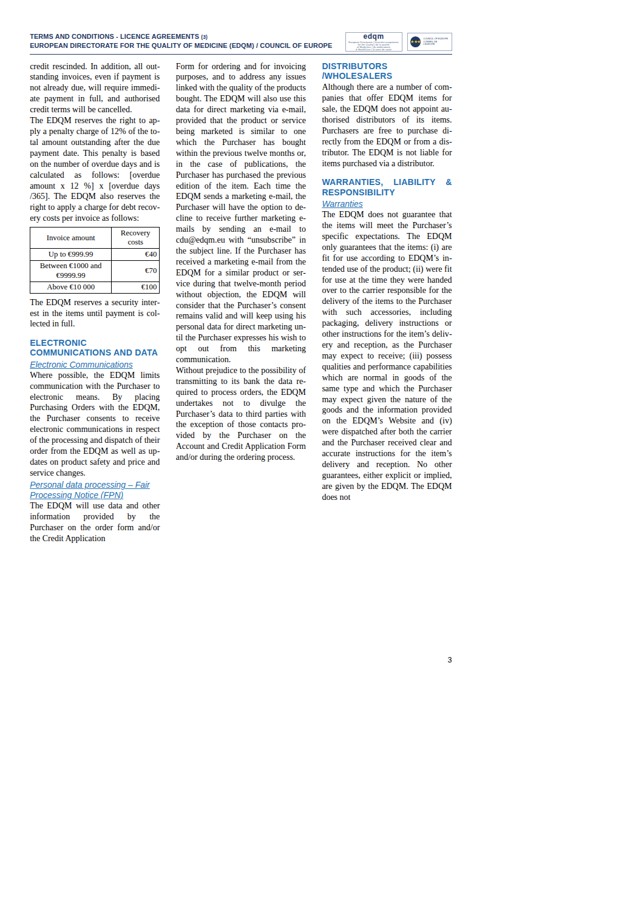Terms and Conditions - Licence Agreements (3)
European Directorate for the Quality of Medicine (EDQM) / Council of Europe
edqm
European Directorate | Direction européenne
for the Quality | de la qualité
of Medicines | du médicament
& HealthCare | & soins de santé
★★★
COUNCIL OF EUROPE
CONSEIL DE L'EUROPE
credit rescinded. In addition, all outstanding invoices, even if payment is not already due, will require immediate payment in full, and authorised credit terms will be cancelled.
The EDQM reserves the right to apply a penalty charge of 12% of the total amount outstanding after the due payment date. This penalty is based on the number of overdue days and is calculated as follows: [overdue amount x 12 %] x [overdue days /365]. The EDQM also reserves the right to apply a charge for debt recovery costs per invoice as follows:
| Invoice amount | Recovery costs |
| --- | --- |
| Up to €999.99 | €40 |
| Between €1000 and €9999.99 | €70 |
| Above €10 000 | €100 |
The EDQM reserves a security interest in the items until payment is collected in full.
Electronic Communications and Data
Electronic Communications
Where possible, the EDQM limits communication with the Purchaser to electronic means. By placing Purchasing Orders with the EDQM, the Purchaser consents to receive electronic communications in respect of the processing and dispatch of their order from the EDQM as well as updates on product safety and price and service changes.
Personal data processing – Fair Processing Notice (FPN)
The EDQM will use data and other information provided by the Purchaser on the order form and/or the Credit Application
Form for ordering and for invoicing purposes, and to address any issues linked with the quality of the products bought. The EDQM will also use this data for direct marketing via e-mail, provided that the product or service being marketed is similar to one which the Purchaser has bought within the previous twelve months or, in the case of publications, the Purchaser has purchased the previous edition of the item. Each time the EDQM sends a marketing e-mail, the Purchaser will have the option to decline to receive further marketing e-mails by sending an e-mail to cdu@edqm.eu with “unsubscribe” in the subject line. If the Purchaser has received a marketing e-mail from the EDQM for a similar product or service during that twelve-month period without objection, the EDQM will consider that the Purchaser’s consent remains valid and will keep using his personal data for direct marketing until the Purchaser expresses his wish to opt out from this marketing communication.
Without prejudice to the possibility of transmitting to its bank the data required to process orders, the EDQM undertakes not to divulge the Purchaser’s data to third parties with the exception of those contacts provided by the Purchaser on the Account and Credit Application Form and/or during the ordering process.
Distributors /Wholesalers
Although there are a number of companies that offer EDQM items for sale, the EDQM does not appoint authorised distributors of its items. Purchasers are free to purchase directly from the EDQM or from a distributor. The EDQM is not liable for items purchased via a distributor.
Warranties, Liability & Responsibility
Warranties
The EDQM does not guarantee that the items will meet the Purchaser’s specific expectations. The EDQM only guarantees that the items: (i) are fit for use according to EDQM’s intended use of the product; (ii) were fit for use at the time they were handed over to the carrier responsible for the delivery of the items to the Purchaser with such accessories, including packaging, delivery instructions or other instructions for the item’s delivery and reception, as the Purchaser may expect to receive; (iii) possess qualities and performance capabilities which are normal in goods of the same type and which the Purchaser may expect given the nature of the goods and the information provided on the EDQM’s Website and (iv) were dispatched after both the carrier and the Purchaser received clear and accurate instructions for the item’s delivery and reception. No other guarantees, either explicit or implied, are given by the EDQM. The EDQM does not
3